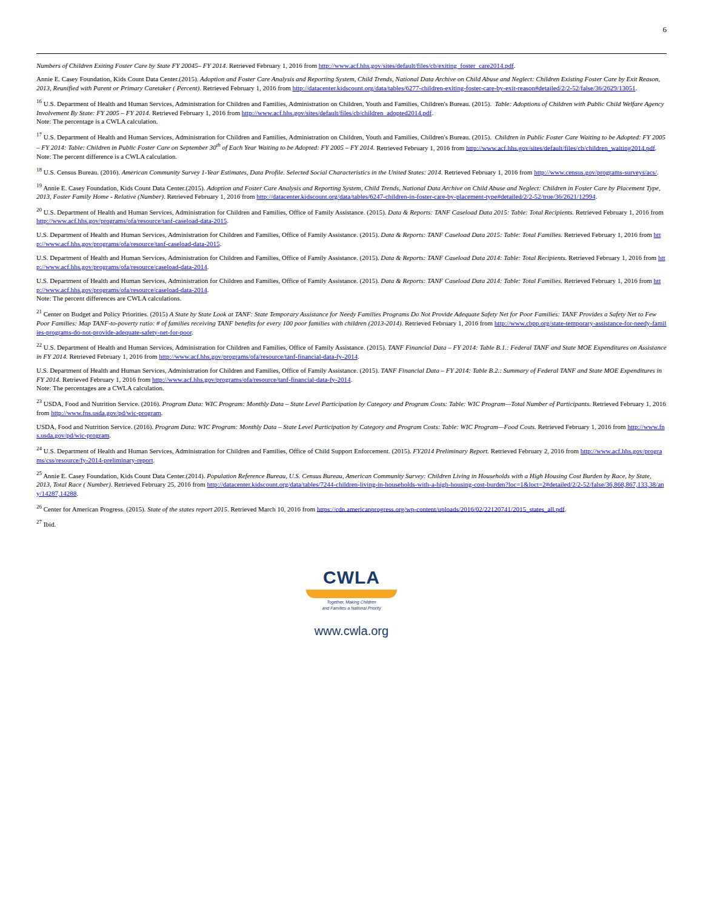6
Numbers of Children Exiting Foster Care by State FY 20045– FY 2014. Retrieved February 1, 2016 from http://www.acf.hhs.gov/sites/default/files/cb/exiting_foster_care2014.pdf.
Annie E. Casey Foundation, Kids Count Data Center.(2015). Adoption and Foster Care Analysis and Reporting System, Child Trends, National Data Archive on Child Abuse and Neglect: Children Existing Foster Care by Exit Reason, 2013, Reunified with Parent or Primary Caretaker ( Percent). Retrieved February 1, 2016 from http://datacenter.kidscount.org/data/tables/6277-children-exiting-foster-care-by-exit-reason#detailed/2/2-52/false/36/2629/13051.
16 U.S. Department of Health and Human Services, Administration for Children and Families, Administration on Children, Youth and Families, Children's Bureau. (2015). Table: Adoptions of Children with Public Child Welfare Agency Involvement By State: FY 2005 – FY 2014. Retrieved February 1, 2016 from http://www.acf.hhs.gov/sites/default/files/cb/children_adopted2014.pdf.
Note: The percentage is a CWLA calculation.
17 U.S. Department of Health and Human Services, Administration for Children and Families, Administration on Children, Youth and Families, Children's Bureau. (2015). Children in Public Foster Care Waiting to be Adopted: FY 2005 – FY 2014: Table: Children in Public Foster Care on September 30th of Each Year Waiting to be Adopted: FY 2005 – FY 2014. Retrieved February 1, 2016 from http://www.acf.hhs.gov/sites/default/files/cb/children_waiting2014.pdf.
Note: The percent difference is a CWLA calculation.
18 U.S. Census Bureau. (2016). American Community Survey 1-Year Estimates, Data Profile. Selected Social Characteristics in the United States: 2014. Retrieved February 1, 2016 from http://www.census.gov/programs-surveys/acs/.
19 Annie E. Casey Foundation, Kids Count Data Center.(2015). Adoption and Foster Care Analysis and Reporting System, Child Trends, National Data Archive on Child Abuse and Neglect: Children in Foster Care by Placement Type, 2013, Foster Family Home - Relative (Number). Retrieved February 1, 2016 from http://datacenter.kidscount.org/data/tables/6247-children-in-foster-care-by-placement-type#detailed/2/2-52/true/36/2621/12994.
20 U.S. Department of Health and Human Services, Administration for Children and Families, Office of Family Assistance. (2015). Data & Reports: TANF Caseload Data 2015: Table: Total Recipients. Retrieved February 1, 2016 from http://www.acf.hhs.gov/programs/ofa/resource/tanf-caseload-data-2015.
U.S. Department of Health and Human Services, Administration for Children and Families, Office of Family Assistance. (2015). Data & Reports: TANF Caseload Data 2015: Table: Total Families. Retrieved February 1, 2016 from http://www.acf.hhs.gov/programs/ofa/resource/tanf-caseload-data-2015.
U.S. Department of Health and Human Services, Administration for Children and Families, Office of Family Assistance. (2015). Data & Reports: TANF Caseload Data 2014: Table: Total Recipients. Retrieved February 1, 2016 from http://www.acf.hhs.gov/programs/ofa/resource/caseload-data-2014.
U.S. Department of Health and Human Services, Administration for Children and Families, Office of Family Assistance. (2015). Data & Reports: TANF Caseload Data 2014: Table: Total Families. Retrieved February 1, 2016 from http://www.acf.hhs.gov/programs/ofa/resource/caseload-data-2014.
Note: The percent differences are CWLA calculations.
21 Center on Budget and Policy Priorities. (2015) A State by State Look at TANF: State Temporary Assistance for Needy Families Programs Do Not Provide Adequate Safety Net for Poor Families: TANF Provides a Safety Net to Few Poor Families: Map TANF-to-poverty ratio: # of families receiving TANF benefits for every 100 poor families with children (2013-2014). Retrieved February 1, 2016 from http://www.cbpp.org/state-temporary-assistance-for-needy-families-programs-do-not-provide-adequate-safety-net-for-poor.
22 U.S. Department of Health and Human Services, Administration for Children and Families, Office of Family Assistance. (2015). TANF Financial Data – FY 2014: Table B.1.: Federal TANF and State MOE Expenditures on Assistance in FY 2014. Retrieved February 1, 2016 from http://www.acf.hhs.gov/programs/ofa/resource/tanf-financial-data-fy-2014.
U.S. Department of Health and Human Services, Administration for Children and Families, Office of Family Assistance. (2015). TANF Financial Data – FY 2014: Table B.2.: Summary of Federal TANF and State MOE Expenditures in FY 2014. Retrieved February 1, 2016 from http://www.acf.hhs.gov/programs/ofa/resource/tanf-financial-data-fy-2014.
Note: The percentages are a CWLA calculation.
23 USDA, Food and Nutrition Service. (2016). Program Data: WIC Program: Monthly Data – State Level Participation by Category and Program Costs: Table: WIC Program—Total Number of Participants. Retrieved February 1, 2016 from http://www.fns.usda.gov/pd/wic-program.
USDA, Food and Nutrition Service. (2016). Program Data: WIC Program: Monthly Data – State Level Participation by Category and Program Costs: Table: WIC Program—Food Costs. Retrieved February 1, 2016 from http://www.fns.usda.gov/pd/wic-program.
24 U.S. Department of Health and Human Services, Administration for Children and Families, Office of Child Support Enforcement. (2015). FY2014 Preliminary Report. Retrieved February 2, 2016 from http://www.acf.hhs.gov/programs/css/resource/fy-2014-preliminary-report.
25 Annie E. Casey Foundation, Kids Count Data Center.(2014). Population Reference Bureau, U.S. Census Bureau, American Community Survey: Children Living in Households with a High Housing Cost Burden by Race, by State, 2013, Total Race ( Number). Retrieved February 25, 2016 from http://datacenter.kidscount.org/data/tables/7244-children-living-in-households-with-a-high-housing-cost-burden?loc=1&loct=2#detailed/2/2-52/false/36,868,867,133,38/any/14287,14288.
26 Center for American Progress. (2015). State of the states report 2015. Retrieved March 10, 2016 from https://cdn.americanprogress.org/wp-content/uploads/2016/02/22120741/2015_states_all.pdf.
27 Ibid.
CWLA
Together, Making Children
and Families a National Priority
www.cwla.org